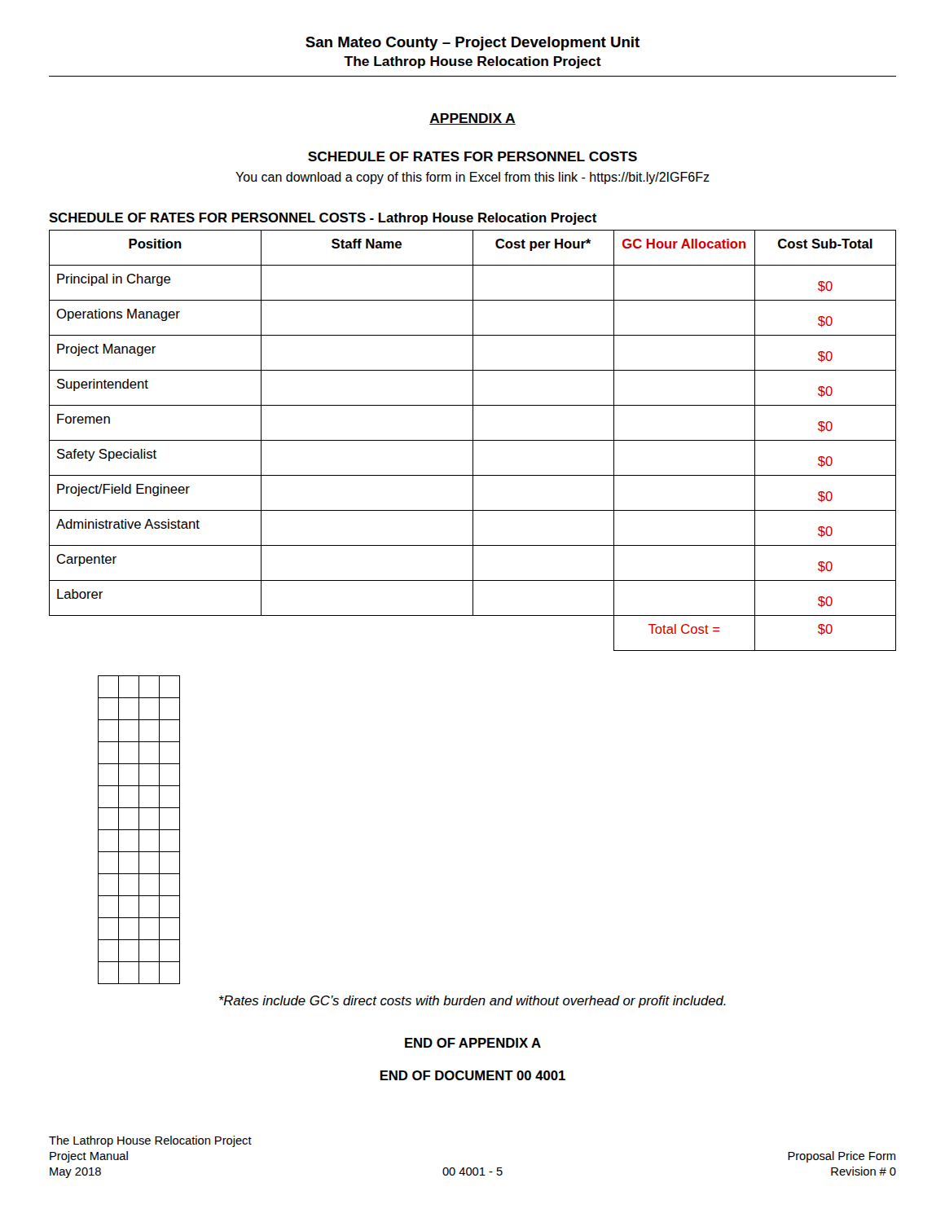San Mateo County – Project Development Unit
The Lathrop House Relocation Project
APPENDIX A
SCHEDULE OF RATES FOR PERSONNEL COSTS
You can download a copy of this form in Excel from this link - https://bit.ly/2IGF6Fz
SCHEDULE OF RATES FOR PERSONNEL COSTS - Lathrop House Relocation Project
| Position | Staff Name | Cost per Hour* | GC Hour Allocation | Cost Sub-Total |
| --- | --- | --- | --- | --- |
| Principal in Charge | | | | $0 |
| Operations Manager | | | | $0 |
| Project Manager | | | | $0 |
| Superintendent | | | | $0 |
| Foremen | | | | $0 |
| Safety Specialist | | | | $0 |
| Project/Field Engineer | | | | $0 |
| Administrative Assistant | | | | $0 |
| Carpenter | | | | $0 |
| Laborer | | | | $0 |
| | | | Total Cost = | $0 |
*Rates include GC’s direct costs with burden and without overhead or profit included.
END OF APPENDIX A
END OF DOCUMENT 00 4001
| The Lathrop House Relocation Project | | |
| Project Manual | | Proposal Price Form |
| May 2018 | 00 4001 - 5 | Revision # 0 |